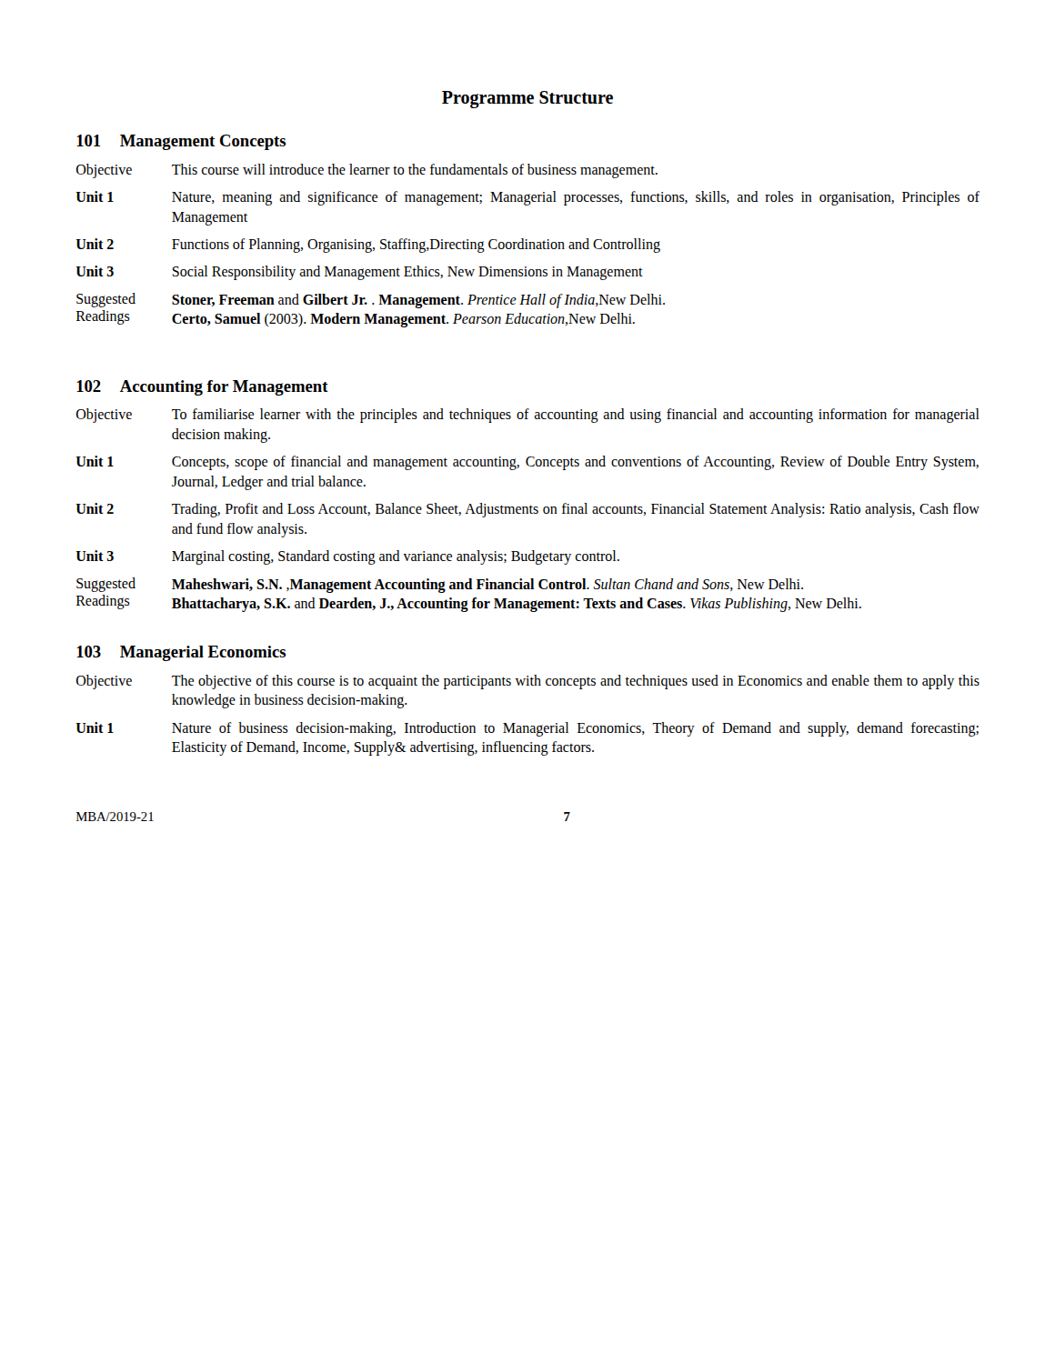Programme Structure
101 Management Concepts
| Objective | This course will introduce the learner to the fundamentals of business management. |
| Unit 1 | Nature, meaning and significance of management; Managerial processes, functions, skills, and roles in organisation, Principles of Management |
| Unit 2 | Functions of Planning, Organising, Staffing,Directing Coordination and Controlling |
| Unit 3 | Social Responsibility and Management Ethics, New Dimensions in Management |
| Suggested Readings | Stoner, Freeman and Gilbert Jr. . Management . Prentice Hall of India ,New Delhi. Certo, Samuel (2003). Modern Management . Pearson Education ,New Delhi. |
102 Accounting for Management
| Objective | To familiarise learner with the principles and techniques of accounting and using financial and accounting information for managerial decision making. |
| Unit 1 | Concepts, scope of financial and management accounting, Concepts and conventions of Accounting, Review of Double Entry System, Journal, Ledger and trial balance. |
| Unit 2 | Trading, Profit and Loss Account, Balance Sheet, Adjustments on final accounts, Financial Statement Analysis: Ratio analysis, Cash flow and fund flow analysis. |
| Unit 3 | Marginal costing, Standard costing and variance analysis; Budgetary control. |
| Suggested Readings | Maheshwari, S.N. , Management Accounting and Financial Control . Sultan Chand and Sons , New Delhi. Bhattacharya, S.K. and Dearden, J., Accounting for Management: Texts and Cases . Vikas Publishing , New Delhi. |
103 Managerial Economics
| Objective | The objective of this course is to acquaint the participants with concepts and techniques used in Economics and enable them to apply this knowledge in business decision-making. |
| Unit 1 | Nature of business decision-making, Introduction to Managerial Economics, Theory of Demand and supply, demand forecasting; Elasticity of Demand, Income, Supply& advertising, influencing factors. |
MBA/2019-21
7